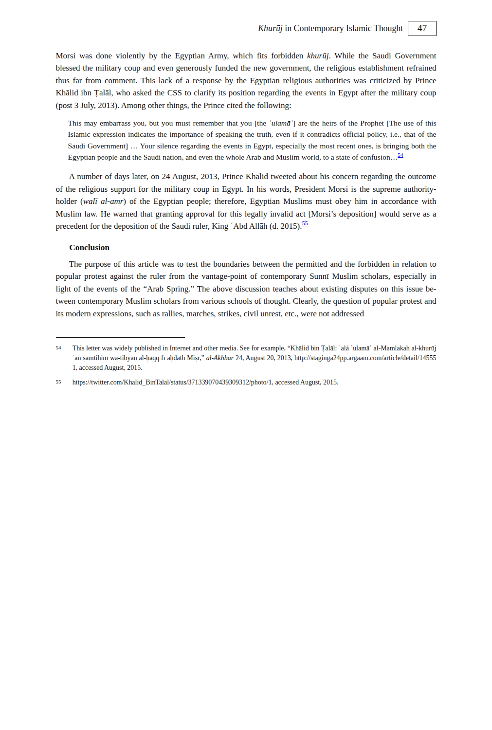Khurūj in Contemporary Islamic Thought
47
Morsi was done violently by the Egyptian Army, which fits forbidden khurūj. While the Saudi Government blessed the military coup and even generously funded the new government, the religious establishment refrained thus far from comment. This lack of a response by the Egyptian religious authorities was criticized by Prince Khālid ibn Ṭalāl, who asked the CSS to clarify its position regarding the events in Egypt after the military coup (post 3 July, 2013). Among other things, the Prince cited the following:
This may embarrass you, but you must remember that you [the ʿulamāʾ] are the heirs of the Prophet [The use of this Islamic expression indicates the importance of speaking the truth, even if it contradicts official policy, i.e., that of the Saudi Government] … Your silence regarding the events in Egypt, especially the most recent ones, is bringing both the Egyptian people and the Saudi nation, and even the whole Arab and Muslim world, to a state of confusion…54
A number of days later, on 24 August, 2013, Prince Khālid tweeted about his concern regarding the outcome of the religious support for the military coup in Egypt. In his words, President Morsi is the supreme authority-holder (walī al-amr) of the Egyptian people; therefore, Egyptian Muslims must obey him in accordance with Muslim law. He warned that granting approval for this legally invalid act [Morsi’s deposition] would serve as a precedent for the deposition of the Saudi ruler, King ʿAbd Allāh (d. 2015).55
Conclusion
The purpose of this article was to test the boundaries between the permitted and the forbidden in relation to popular protest against the ruler from the vantage-point of contemporary Sunnī Muslim scholars, especially in light of the events of the “Arab Spring.” The above discussion teaches about existing disputes on this issue between contemporary Muslim scholars from various schools of thought. Clearly, the question of popular protest and its modern expressions, such as rallies, marches, strikes, civil unrest, etc., were not addressed
54 This letter was widely published in Internet and other media. See for example, “Khālid bin Ṭalāl: ʿalá ʿulamāʾ al-Mamlakah al-khurūj ʿan ṣamtihim wa-tibyān al-ḥaqq fī aḥdāth Miṣr,” al-Akhbār 24, August 20, 2013, http://staginga24pp.argaam.com/article/detail/145551, accessed August, 2015.
55 https://twitter.com/Khalid_BinTalal/status/371339070439309312/photo/1, accessed August, 2015.